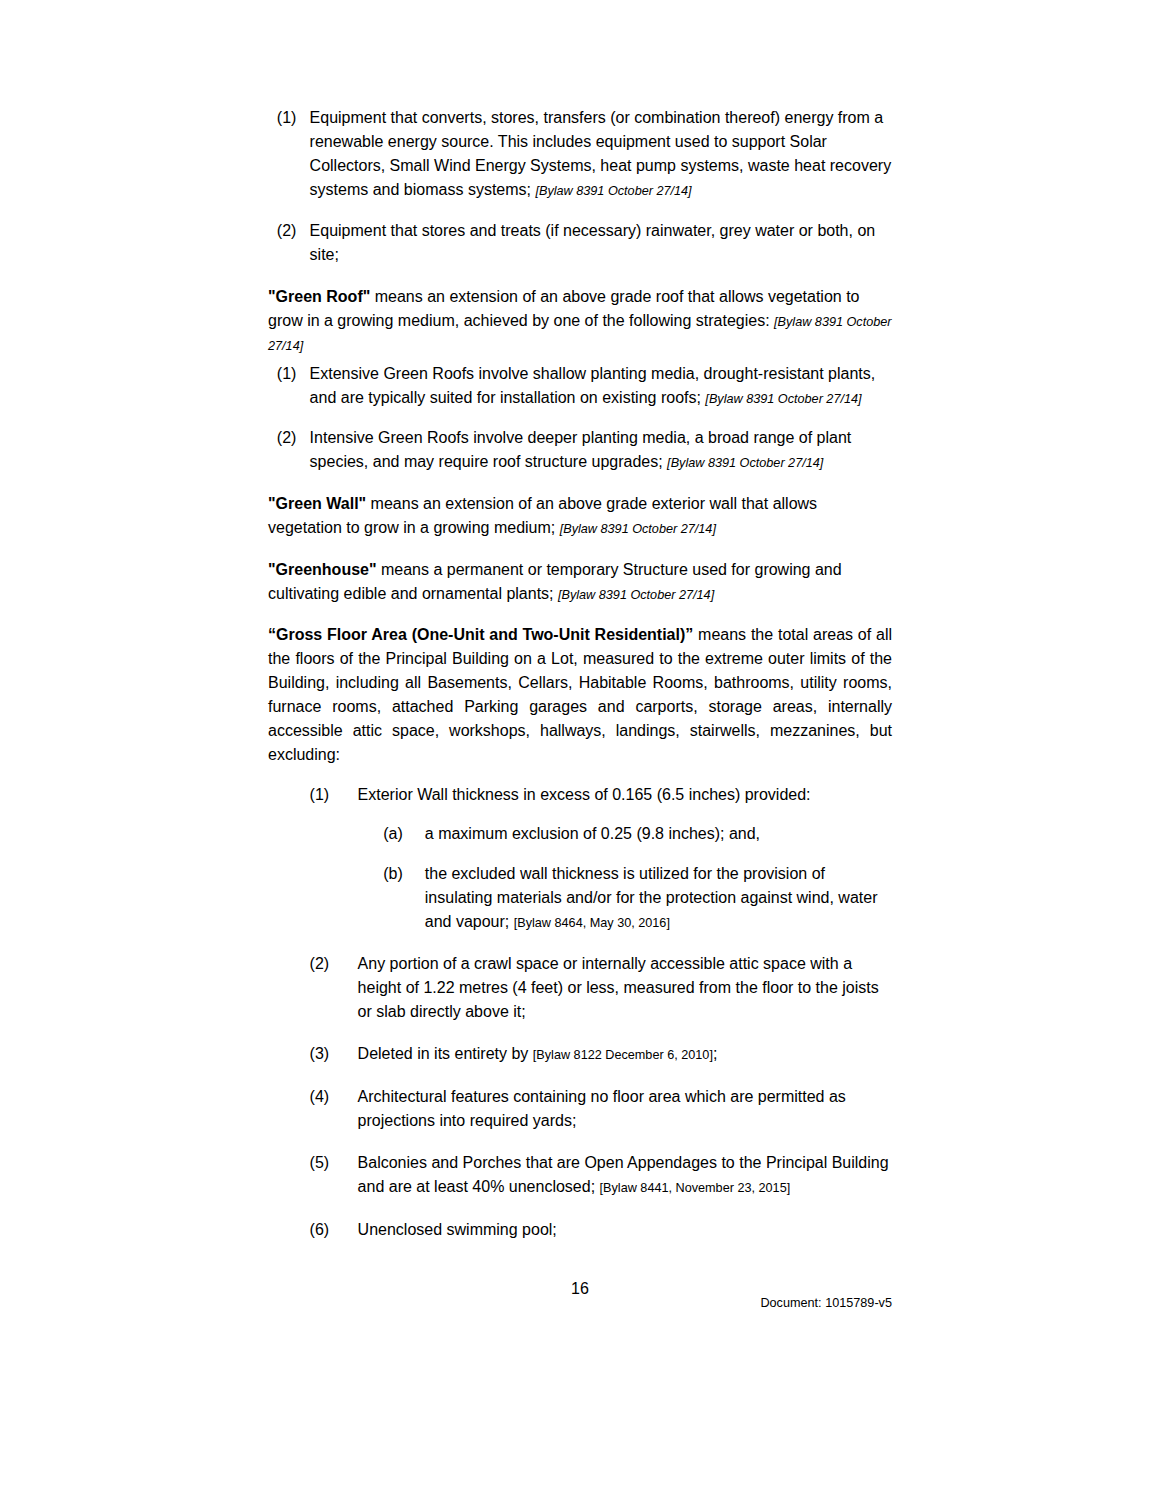(1) Equipment that converts, stores, transfers (or combination thereof) energy from a renewable energy source. This includes equipment used to support Solar Collectors, Small Wind Energy Systems, heat pump systems, waste heat recovery systems and biomass systems; [Bylaw 8391 October 27/14]
(2) Equipment that stores and treats (if necessary) rainwater, grey water or both, on site;
"Green Roof" means an extension of an above grade roof that allows vegetation to grow in a growing medium, achieved by one of the following strategies: [Bylaw 8391 October 27/14]
(1) Extensive Green Roofs involve shallow planting media, drought-resistant plants, and are typically suited for installation on existing roofs; [Bylaw 8391 October 27/14]
(2) Intensive Green Roofs involve deeper planting media, a broad range of plant species, and may require roof structure upgrades; [Bylaw 8391 October 27/14]
"Green Wall" means an extension of an above grade exterior wall that allows vegetation to grow in a growing medium; [Bylaw 8391 October 27/14]
"Greenhouse" means a permanent or temporary Structure used for growing and cultivating edible and ornamental plants; [Bylaw 8391 October 27/14]
“Gross Floor Area (One-Unit and Two-Unit Residential)” means the total areas of all the floors of the Principal Building on a Lot, measured to the extreme outer limits of the Building, including all Basements, Cellars, Habitable Rooms, bathrooms, utility rooms, furnace rooms, attached Parking garages and carports, storage areas, internally accessible attic space, workshops, hallways, landings, stairwells, mezzanines, but excluding:
(1) Exterior Wall thickness in excess of 0.165 (6.5 inches) provided:
(a) a maximum exclusion of 0.25 (9.8 inches); and,
(b) the excluded wall thickness is utilized for the provision of insulating materials and/or for the protection against wind, water and vapour; [Bylaw 8464, May 30, 2016]
(2) Any portion of a crawl space or internally accessible attic space with a height of 1.22 metres (4 feet) or less, measured from the floor to the joists or slab directly above it;
(3) Deleted in its entirety by [Bylaw 8122 December 6, 2010];
(4) Architectural features containing no floor area which are permitted as projections into required yards;
(5) Balconies and Porches that are Open Appendages to the Principal Building and are at least 40% unenclosed; [Bylaw 8441, November 23, 2015]
(6) Unenclosed swimming pool;
16
Document: 1015789-v5